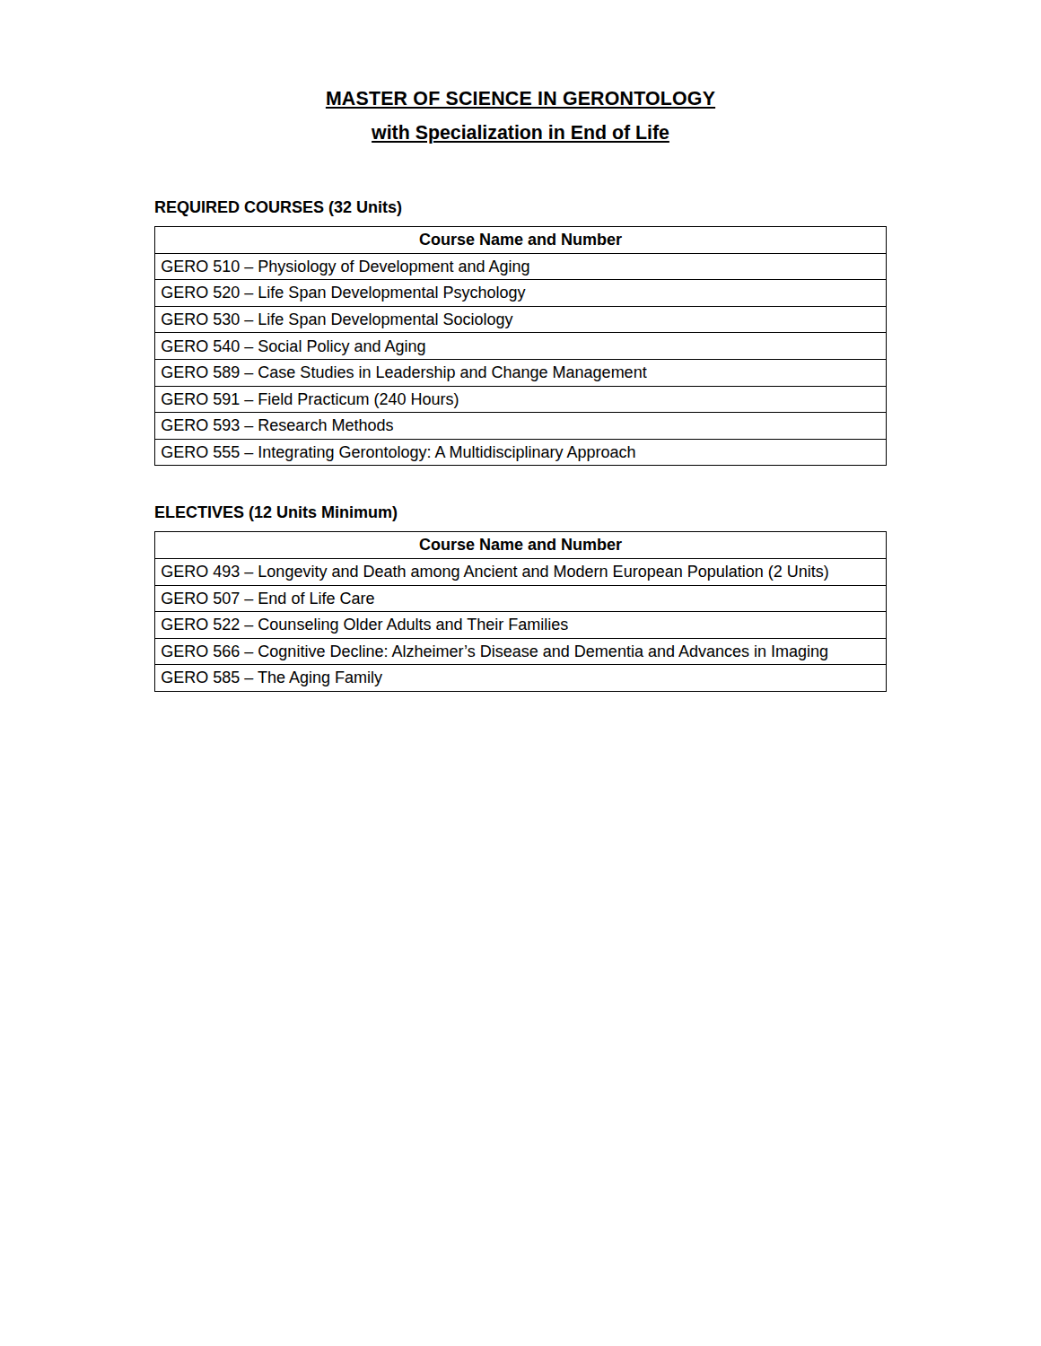MASTER OF SCIENCE IN GERONTOLOGY
with Specialization in End of Life
REQUIRED COURSES (32 Units)
| Course Name and Number |
| --- |
| GERO 510 – Physiology of Development and Aging |
| GERO 520 – Life Span Developmental Psychology |
| GERO 530 – Life Span Developmental Sociology |
| GERO 540 – Social Policy and Aging |
| GERO 589 – Case Studies in Leadership and Change Management |
| GERO 591 – Field Practicum (240 Hours) |
| GERO 593 – Research Methods |
| GERO 555 – Integrating Gerontology: A Multidisciplinary Approach |
ELECTIVES (12 Units Minimum)
| Course Name and Number |
| --- |
| GERO 493 – Longevity and Death among Ancient and Modern European Population (2 Units) |
| GERO 507 – End of Life Care |
| GERO 522 – Counseling Older Adults and Their Families |
| GERO 566 – Cognitive Decline: Alzheimer’s Disease and Dementia and Advances in Imaging |
| GERO 585 – The Aging Family |